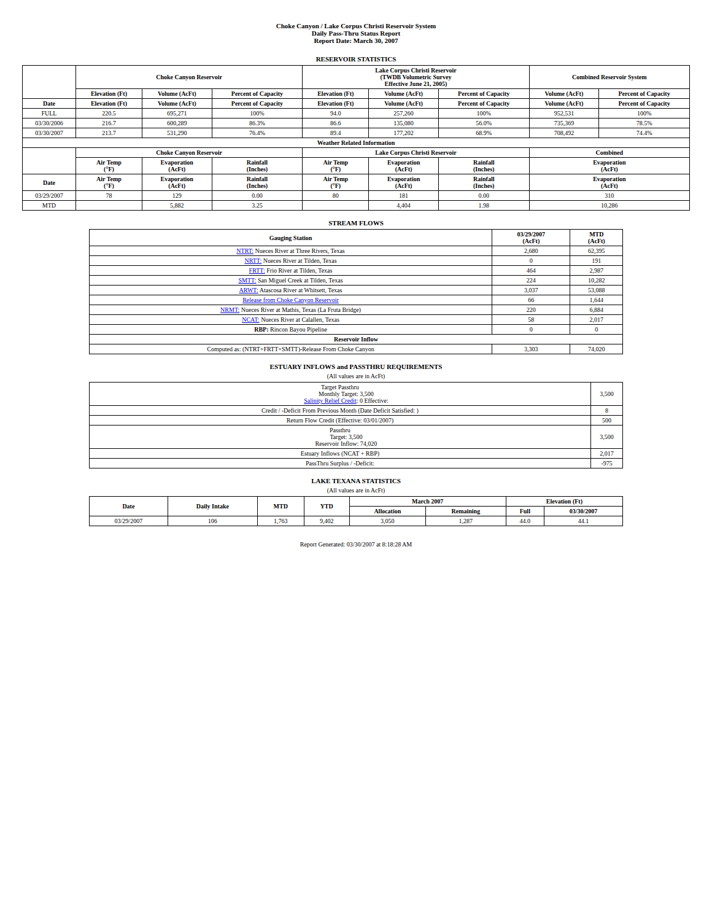Choke Canyon / Lake Corpus Christi Reservoir System
Daily Pass-Thru Status Report
Report Date: March 30, 2007
RESERVOIR STATISTICS
| | Choke Canyon Reservoir | Lake Corpus Christi Reservoir (TWDB Volumetric Survey Effective June 21, 2005) | Combined Reservoir System |
| --- | --- | --- | --- |
| Elevation (Ft) | Volume (AcFt) | Percent of Capacity | Elevation (Ft) | Volume (AcFt) | Percent of Capacity | Volume (AcFt) | Percent of Capacity |
| Date | Elevation (Ft) | Volume (AcFt) | Percent of Capacity | Elevation (Ft) | Volume (AcFt) | Percent of Capacity | Volume (AcFt) | Percent of Capacity |
| FULL | 220.5 | 695,271 | 100% | 94.0 | 257,260 | 100% | 952,531 | 100% |
| 03/30/2006 | 216.7 | 600,289 | 86.3% | 86.6 | 135,080 | 56.0% | 735,369 | 78.5% |
| 03/30/2007 | 213.7 | 531,290 | 76.4% | 89.4 | 177,202 | 68.9% | 708,492 | 74.4% |
| Weather Related Information |
| | Choke Canyon Reservoir | Lake Corpus Christi Reservoir | Combined |
| Air Temp (°F) | Evaporation (AcFt) | Rainfall (Inches) | Air Temp (°F) | Evaporation (AcFt) | Rainfall (Inches) | Evaporation (AcFt) |
| Date | Air Temp (°F) | Evaporation (AcFt) | Rainfall (Inches) | Air Temp (°F) | Evaporation (AcFt) | Rainfall (Inches) | Evaporation (AcFt) |
| 03/29/2007 | 78 | 129 | 0.00 | 80 | 181 | 0.00 | 310 |
| MTD | | 5,882 | 3.25 | | 4,404 | 1.98 | 10,286 |
STREAM FLOWS
| Gauging Station | 03/29/2007 (AcFt) | MTD (AcFt) |
| --- | --- | --- |
| NTRT: Nueces River at Three Rivers, Texas | 2,680 | 62,395 |
| NRTT: Nueces River at Tilden, Texas | 0 | 191 |
| FRTT: Frio River at Tilden, Texas | 464 | 2,987 |
| SMTT: San Miguel Creek at Tilden, Texas | 224 | 10,282 |
| ARWT: Atascosa River at Whitsett, Texas | 3,037 | 53,088 |
| Release from Choke Canyon Reservoir | 66 | 1,644 |
| NRMT: Nueces River at Mathis, Texas (La Fruta Bridge) | 220 | 6,884 |
| NCAT: Nueces River at Calallen, Texas | 58 | 2,017 |
| RBP: Rincon Bayou Pipeline | 0 | 0 |
| Reservoir Inflow |
| Computed as: (NTRT+FRTT+SMTT)-Release From Choke Canyon | 3,303 | 74,020 |
ESTUARY INFLOWS and PASSTHRU REQUIREMENTS
(All values are in AcFt)
| Target Passthru Monthly Target: 3,500 Salinity Relief Credit : 0 Effective: | 3,500 |
| Credit / -Deficit From Previous Month (Date Deficit Satisfied: ) | 8 |
| Return Flow Credit (Effective: 03/01/2007) | 500 |
| Passthru Target: 3,500 Reservoir Inflow: 74,020 | 3,500 |
| Estuary Inflows (NCAT + RBP) | 2,017 |
| PassThru Surplus / -Deficit: | -975 |
LAKE TEXANA STATISTICS
(All values are in AcFt)
| Date | Daily Intake | MTD | YTD | March 2007 | Elevation (Ft) |
| --- | --- | --- | --- | --- | --- |
| Allocation | Remaining | Full | 03/30/2007 |
| 03/29/2007 | 106 | 1,763 | 9,402 | 3,050 | 1,287 | 44.0 | 44.1 |
Report Generated: 03/30/2007 at 8:18:28 AM